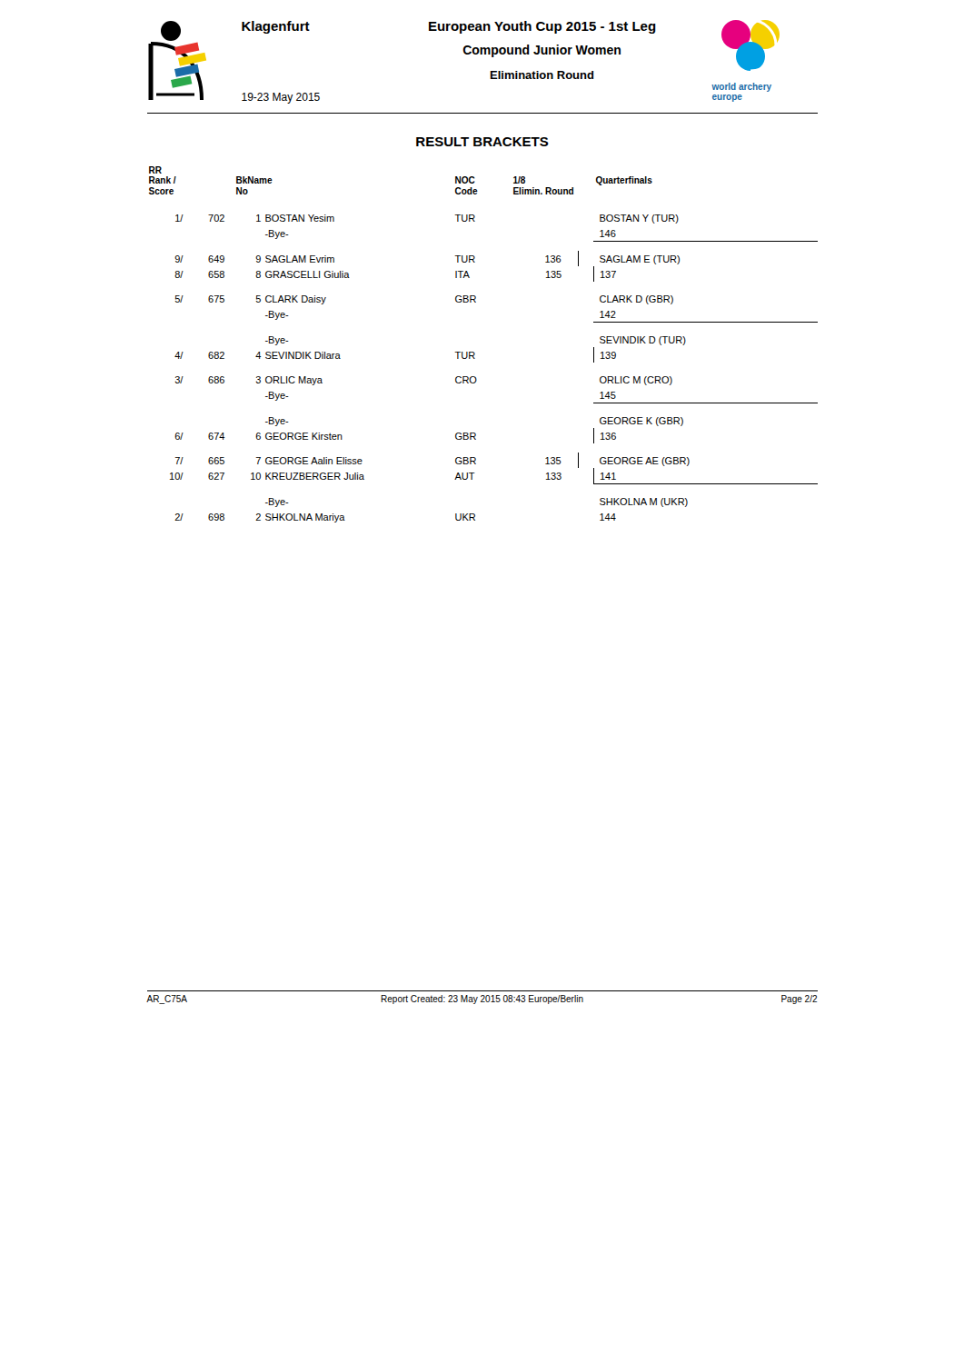Klagenfurt
19-23 May 2015
European Youth Cup 2015 - 1st Leg
Compound Junior Women
Elimination Round
world archery
europe
RESULT BRACKETS
| RR Rank / | | BkName | | NOC | 1/8 | | Quarterfinals |
| --- | --- | --- | --- | --- | --- | --- | --- |
| Score | | No | | Code | Elimin. Round | | |
| 1/ | 702 | 1 | BOSTAN Yesim | TUR | | | BOSTAN Y (TUR) |
| | | | -Bye- | | | | 146 |
| 9/ | 649 | 9 | SAGLAM Evrim | TUR | 136 | | SAGLAM E (TUR) |
| 8/ | 658 | 8 | GRASCELLI Giulia | ITA | 135 | | 137 |
| 5/ | 675 | 5 | CLARK Daisy | GBR | | | CLARK D (GBR) |
| | | | -Bye- | | | | 142 |
| | | | -Bye- | | | | SEVINDIK D (TUR) |
| 4/ | 682 | 4 | SEVINDIK Dilara | TUR | | | 139 |
| 3/ | 686 | 3 | ORLIC Maya | CRO | | | ORLIC M (CRO) |
| | | | -Bye- | | | | 145 |
| | | | -Bye- | | | | GEORGE K (GBR) |
| 6/ | 674 | 6 | GEORGE Kirsten | GBR | | | 136 |
| 7/ | 665 | 7 | GEORGE Aalin Elisse | GBR | 135 | | GEORGE AE (GBR) |
| 10/ | 627 | 10 | KREUZBERGER Julia | AUT | 133 | | 141 |
| | | | -Bye- | | | | SHKOLNA M (UKR) |
| 2/ | 698 | 2 | SHKOLNA Mariya | UKR | | | 144 |
AR_C75A
Report Created: 23 May 2015 08:43 Europe/Berlin
Page 2/2